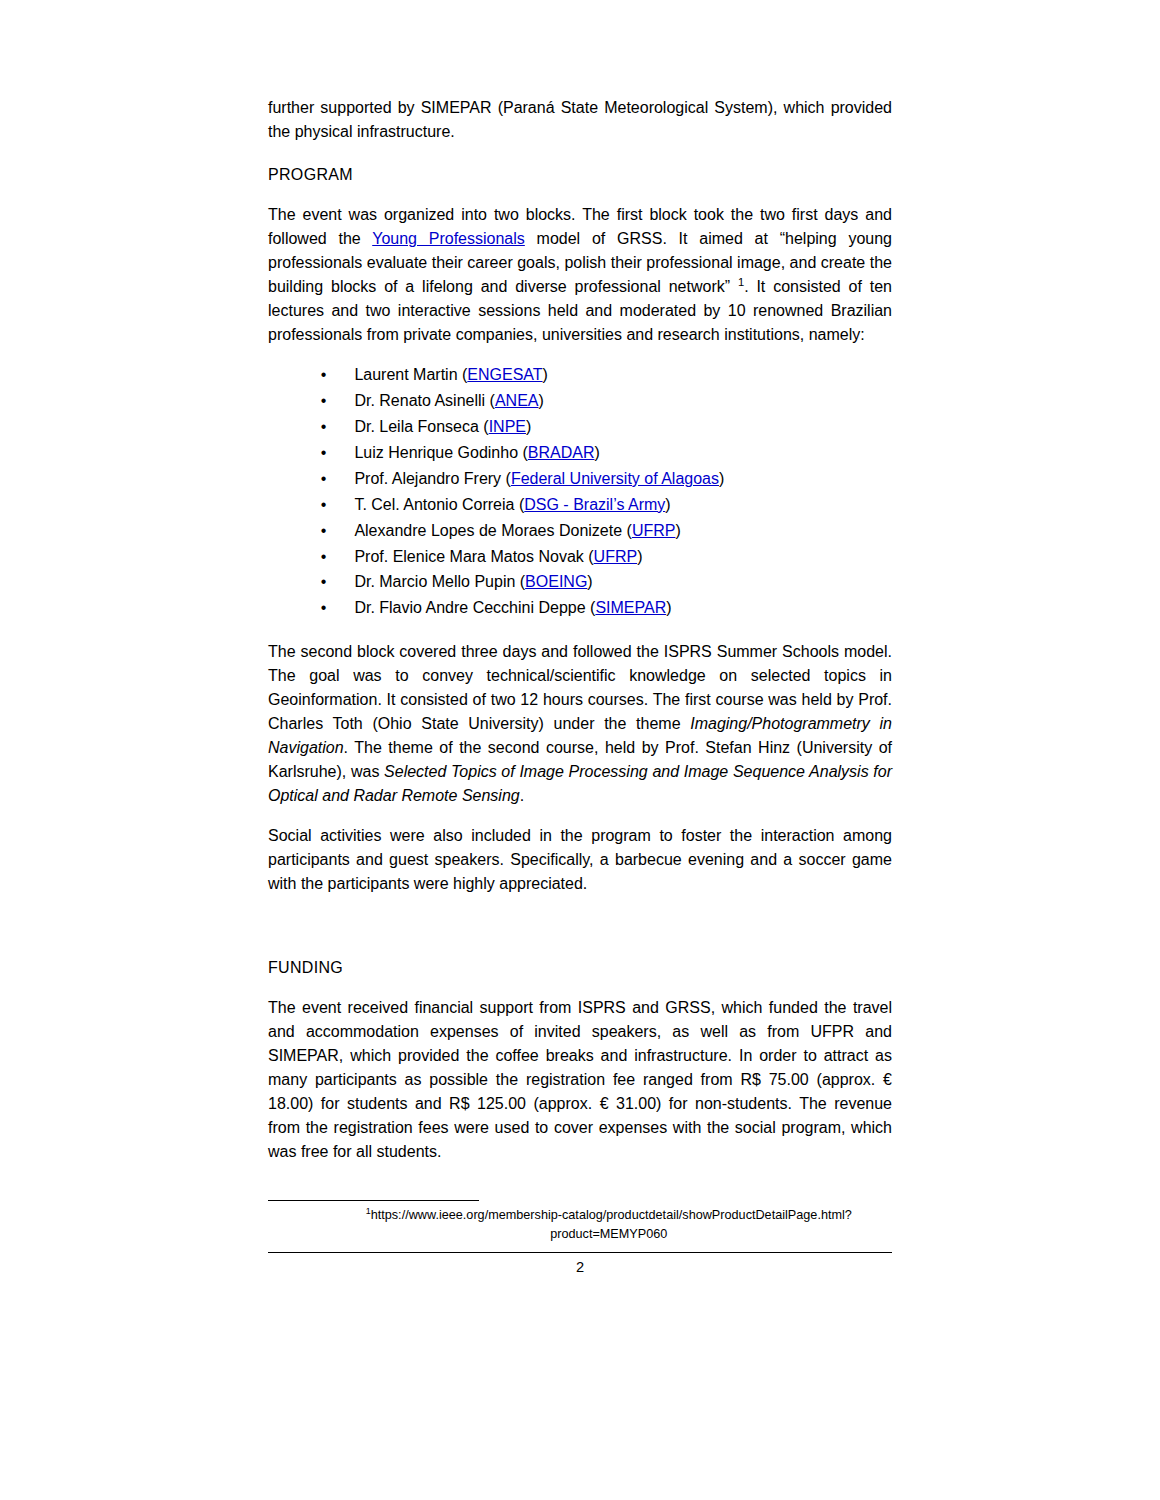further supported by SIMEPAR (Paraná State Meteorological System), which provided the physical infrastructure.
PROGRAM
The event was organized into two blocks. The first block took the two first days and followed the Young Professionals model of GRSS. It aimed at “helping young professionals evaluate their career goals, polish their professional image, and create the building blocks of a lifelong and diverse professional network” 1. It consisted of ten lectures and two interactive sessions held and moderated by 10 renowned Brazilian professionals from private companies, universities and research institutions, namely:
Laurent Martin (ENGESAT)
Dr. Renato Asinelli (ANEA)
Dr. Leila Fonseca (INPE)
Luiz Henrique Godinho (BRADAR)
Prof. Alejandro Frery (Federal University of Alagoas)
T. Cel. Antonio Correia (DSG - Brazil’s Army)
Alexandre Lopes de Moraes Donizete (UFRP)
Prof. Elenice Mara Matos Novak (UFRP)
Dr. Marcio Mello Pupin (BOEING)
Dr. Flavio Andre Cecchini Deppe (SIMEPAR)
The second block covered three days and followed the ISPRS Summer Schools model. The goal was to convey technical/scientific knowledge on selected topics in Geoinformation. It consisted of two 12 hours courses. The first course was held by Prof. Charles Toth (Ohio State University) under the theme Imaging/Photogrammetry in Navigation. The theme of the second course, held by Prof. Stefan Hinz (University of Karlsruhe), was Selected Topics of Image Processing and Image Sequence Analysis for Optical and Radar Remote Sensing.
Social activities were also included in the program to foster the interaction among participants and guest speakers. Specifically, a barbecue evening and a soccer game with the participants were highly appreciated.
FUNDING
The event received financial support from ISPRS and GRSS, which funded the travel and accommodation expenses of invited speakers, as well as from UFPR and SIMEPAR, which provided the coffee breaks and infrastructure. In order to attract as many participants as possible the registration fee ranged from R$ 75.00 (approx. € 18.00) for students and R$ 125.00 (approx. € 31.00) for non-students. The revenue from the registration fees were used to cover expenses with the social program, which was free for all students.
1https://www.ieee.org/membership-catalog/productdetail/showProductDetailPage.html?product=MEMYP060
2